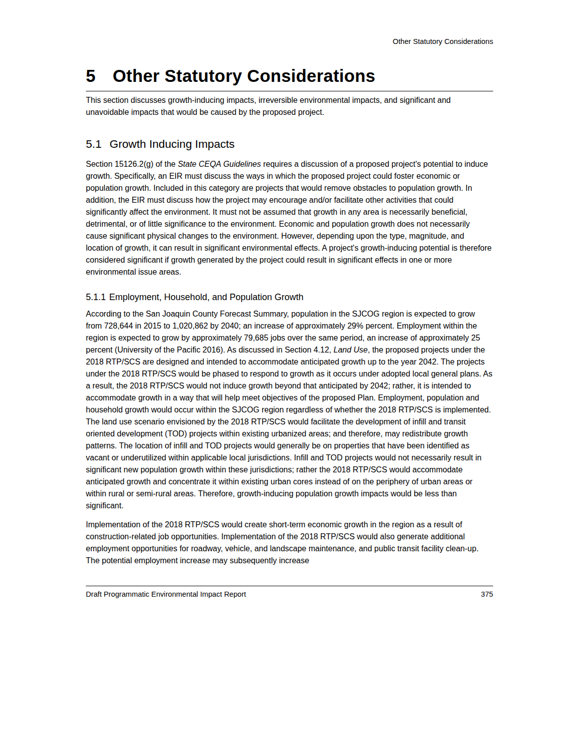Other Statutory Considerations
5 Other Statutory Considerations
This section discusses growth-inducing impacts, irreversible environmental impacts, and significant and unavoidable impacts that would be caused by the proposed project.
5.1 Growth Inducing Impacts
Section 15126.2(g) of the State CEQA Guidelines requires a discussion of a proposed project's potential to induce growth. Specifically, an EIR must discuss the ways in which the proposed project could foster economic or population growth. Included in this category are projects that would remove obstacles to population growth. In addition, the EIR must discuss how the project may encourage and/or facilitate other activities that could significantly affect the environment. It must not be assumed that growth in any area is necessarily beneficial, detrimental, or of little significance to the environment. Economic and population growth does not necessarily cause significant physical changes to the environment. However, depending upon the type, magnitude, and location of growth, it can result in significant environmental effects. A project's growth-inducing potential is therefore considered significant if growth generated by the project could result in significant effects in one or more environmental issue areas.
5.1.1 Employment, Household, and Population Growth
According to the San Joaquin County Forecast Summary, population in the SJCOG region is expected to grow from 728,644 in 2015 to 1,020,862 by 2040; an increase of approximately 29% percent. Employment within the region is expected to grow by approximately 79,685 jobs over the same period, an increase of approximately 25 percent (University of the Pacific 2016). As discussed in Section 4.12, Land Use, the proposed projects under the 2018 RTP/SCS are designed and intended to accommodate anticipated growth up to the year 2042. The projects under the 2018 RTP/SCS would be phased to respond to growth as it occurs under adopted local general plans. As a result, the 2018 RTP/SCS would not induce growth beyond that anticipated by 2042; rather, it is intended to accommodate growth in a way that will help meet objectives of the proposed Plan. Employment, population and household growth would occur within the SJCOG region regardless of whether the 2018 RTP/SCS is implemented. The land use scenario envisioned by the 2018 RTP/SCS would facilitate the development of infill and transit oriented development (TOD) projects within existing urbanized areas; and therefore, may redistribute growth patterns. The location of infill and TOD projects would generally be on properties that have been identified as vacant or underutilized within applicable local jurisdictions. Infill and TOD projects would not necessarily result in significant new population growth within these jurisdictions; rather the 2018 RTP/SCS would accommodate anticipated growth and concentrate it within existing urban cores instead of on the periphery of urban areas or within rural or semi-rural areas. Therefore, growth-inducing population growth impacts would be less than significant.
Implementation of the 2018 RTP/SCS would create short-term economic growth in the region as a result of construction-related job opportunities. Implementation of the 2018 RTP/SCS would also generate additional employment opportunities for roadway, vehicle, and landscape maintenance, and public transit facility clean-up. The potential employment increase may subsequently increase
Draft Programmatic Environmental Impact Report 375